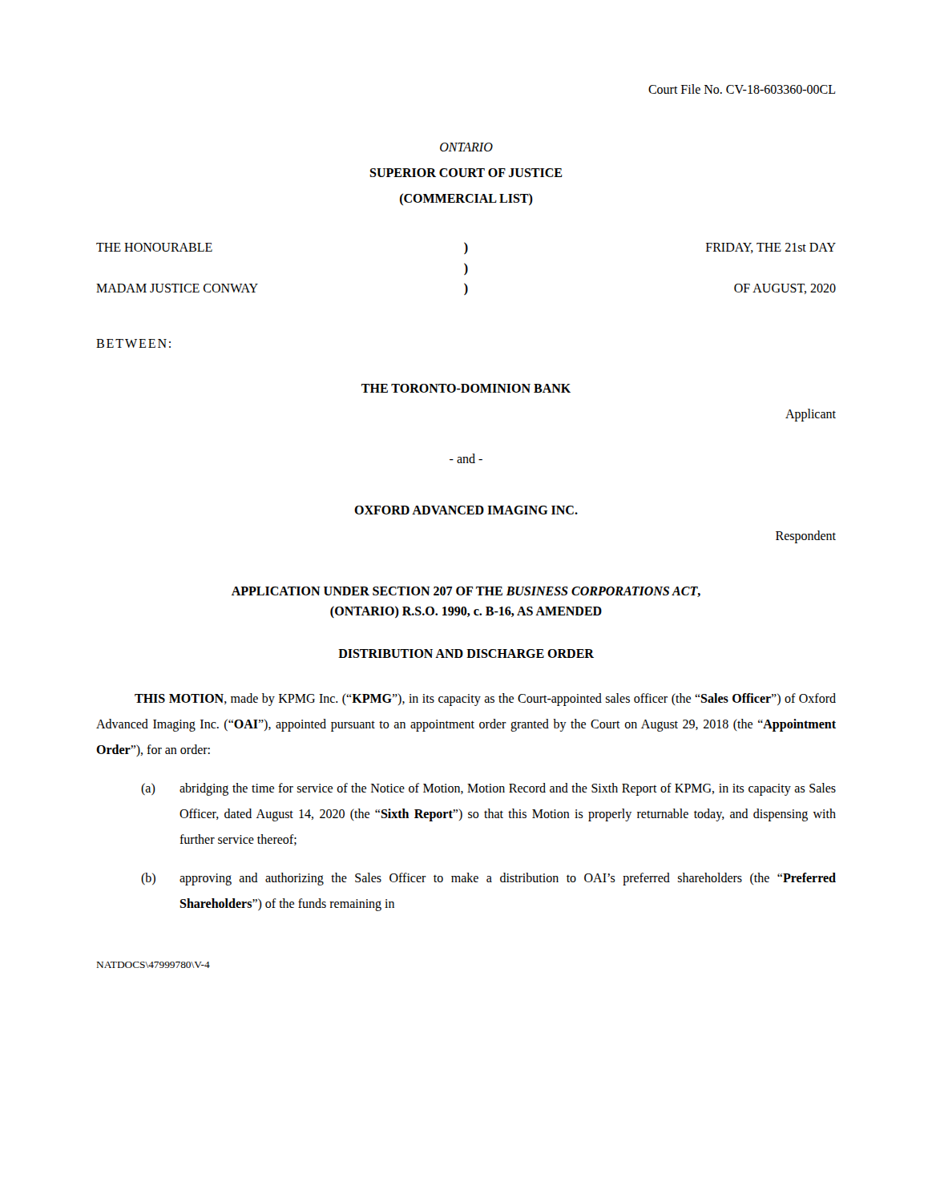Court File No. CV-18-603360-00CL
ONTARIO
SUPERIOR COURT OF JUSTICE
(COMMERCIAL LIST)
| THE HONOURABLE | ) | FRIDAY, THE 21st DAY |
| | ) | |
| MADAM JUSTICE CONWAY | ) | OF AUGUST, 2020 |
BETWEEN:
THE TORONTO-DOMINION BANK
Applicant
- and -
OXFORD ADVANCED IMAGING INC.
Respondent
APPLICATION UNDER SECTION 207 OF THE BUSINESS CORPORATIONS ACT,
(ONTARIO) R.S.O. 1990, c. B-16, AS AMENDED
DISTRIBUTION AND DISCHARGE ORDER
THIS MOTION, made by KPMG Inc. (“KPMG”), in its capacity as the Court-appointed sales officer (the “Sales Officer”) of Oxford Advanced Imaging Inc. (“OAI”), appointed pursuant to an appointment order granted by the Court on August 29, 2018 (the “Appointment Order”), for an order:
(a) abridging the time for service of the Notice of Motion, Motion Record and the Sixth Report of KPMG, in its capacity as Sales Officer, dated August 14, 2020 (the “Sixth Report”) so that this Motion is properly returnable today, and dispensing with further service thereof;
(b) approving and authorizing the Sales Officer to make a distribution to OAI’s preferred shareholders (the “Preferred Shareholders”) of the funds remaining in
NATDOCS\47999780\V-4